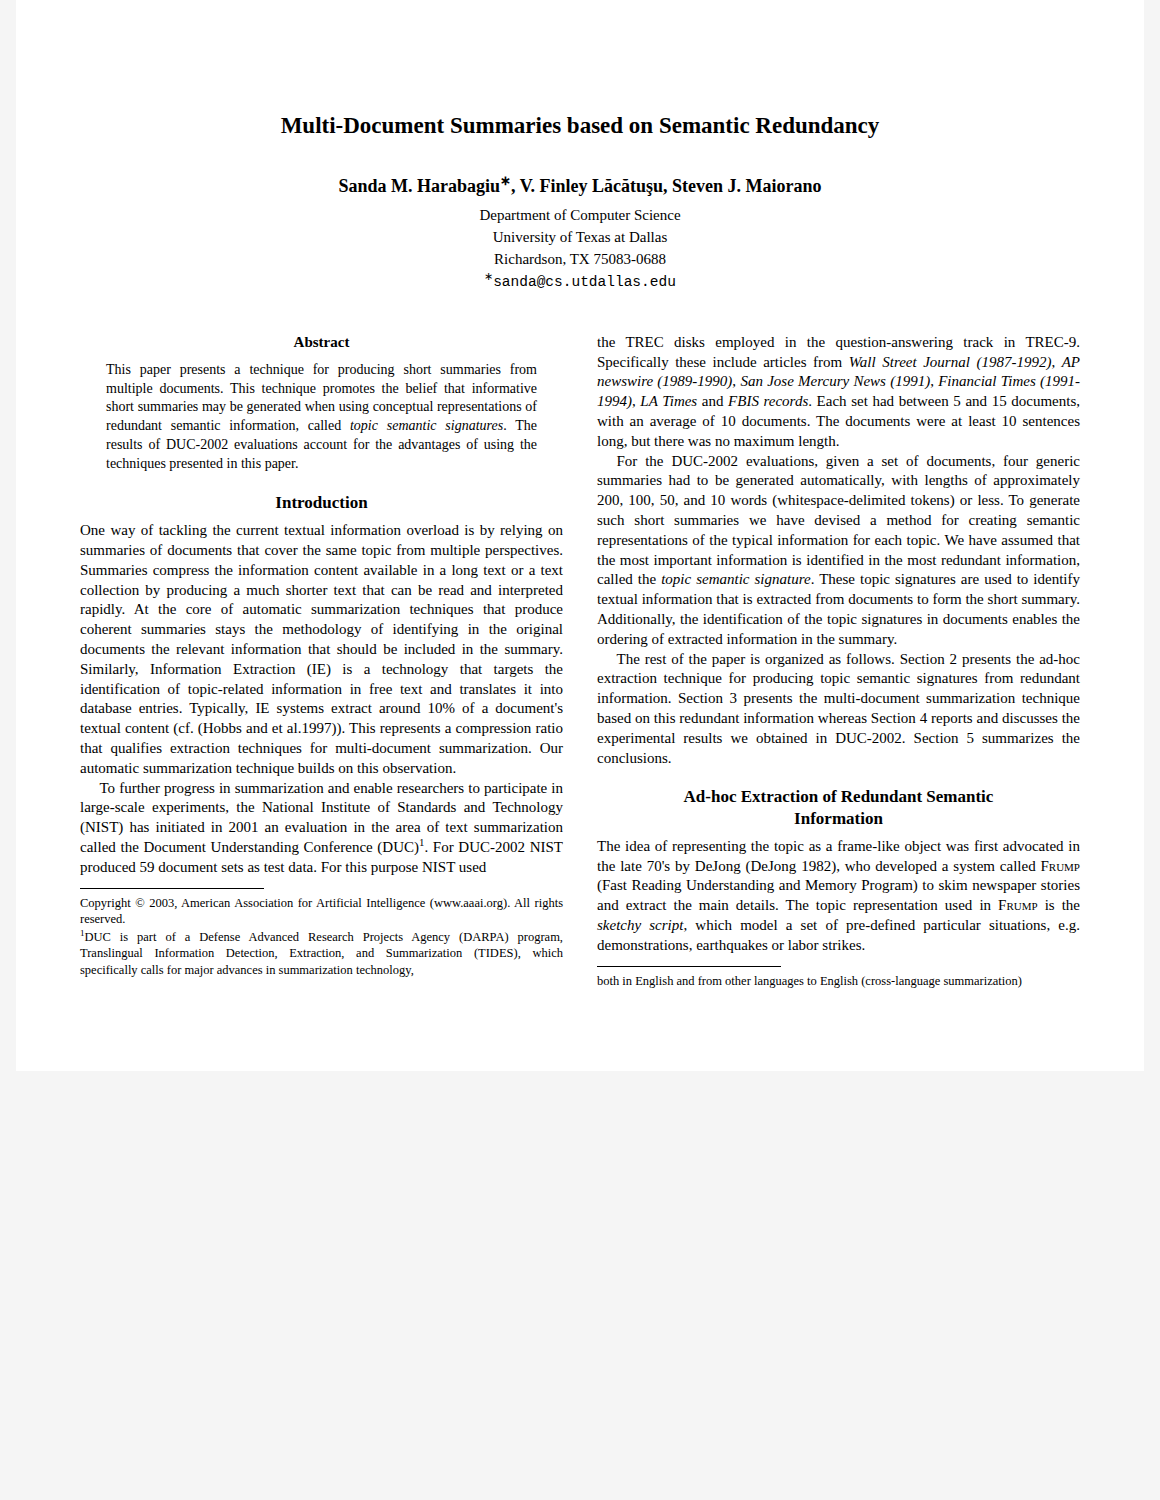Multi-Document Summaries based on Semantic Redundancy
Sanda M. Harabagiu∗, V. Finley Lăcătuşu, Steven J. Maiorano
Department of Computer Science
University of Texas at Dallas
Richardson, TX 75083-0688
∗sanda@cs.utdallas.edu
Abstract
This paper presents a technique for producing short summaries from multiple documents. This technique promotes the belief that informative short summaries may be generated when using conceptual representations of redundant semantic information, called topic semantic signatures. The results of DUC-2002 evaluations account for the advantages of using the techniques presented in this paper.
Introduction
One way of tackling the current textual information overload is by relying on summaries of documents that cover the same topic from multiple perspectives. Summaries compress the information content available in a long text or a text collection by producing a much shorter text that can be read and interpreted rapidly. At the core of automatic summarization techniques that produce coherent summaries stays the methodology of identifying in the original documents the relevant information that should be included in the summary. Similarly, Information Extraction (IE) is a technology that targets the identification of topic-related information in free text and translates it into database entries. Typically, IE systems extract around 10% of a document's textual content (cf. (Hobbs and et al.1997)). This represents a compression ratio that qualifies extraction techniques for multi-document summarization. Our automatic summarization technique builds on this observation.
To further progress in summarization and enable researchers to participate in large-scale experiments, the National Institute of Standards and Technology (NIST) has initiated in 2001 an evaluation in the area of text summarization called the Document Understanding Conference (DUC)1. For DUC-2002 NIST produced 59 document sets as test data. For this purpose NIST used
Copyright © 2003, American Association for Artificial Intelligence (www.aaai.org). All rights reserved.
1DUC is part of a Defense Advanced Research Projects Agency (DARPA) program, Translingual Information Detection, Extraction, and Summarization (TIDES), which specifically calls for major advances in summarization technology,
the TREC disks employed in the question-answering track in TREC-9. Specifically these include articles from Wall Street Journal (1987-1992), AP newswire (1989-1990), San Jose Mercury News (1991), Financial Times (1991-1994), LA Times and FBIS records. Each set had between 5 and 15 documents, with an average of 10 documents. The documents were at least 10 sentences long, but there was no maximum length.
For the DUC-2002 evaluations, given a set of documents, four generic summaries had to be generated automatically, with lengths of approximately 200, 100, 50, and 10 words (whitespace-delimited tokens) or less. To generate such short summaries we have devised a method for creating semantic representations of the typical information for each topic. We have assumed that the most important information is identified in the most redundant information, called the topic semantic signature. These topic signatures are used to identify textual information that is extracted from documents to form the short summary. Additionally, the identification of the topic signatures in documents enables the ordering of extracted information in the summary.
The rest of the paper is organized as follows. Section 2 presents the ad-hoc extraction technique for producing topic semantic signatures from redundant information. Section 3 presents the multi-document summarization technique based on this redundant information whereas Section 4 reports and discusses the experimental results we obtained in DUC-2002. Section 5 summarizes the conclusions.
Ad-hoc Extraction of Redundant Semantic
Information
The idea of representing the topic as a frame-like object was first advocated in the late 70's by DeJong (DeJong 1982), who developed a system called Frump (Fast Reading Understanding and Memory Program) to skim newspaper stories and extract the main details. The topic representation used in Frump is the sketchy script, which model a set of pre-defined particular situations, e.g. demonstrations, earthquakes or labor strikes.
both in English and from other languages to English (cross-language summarization)